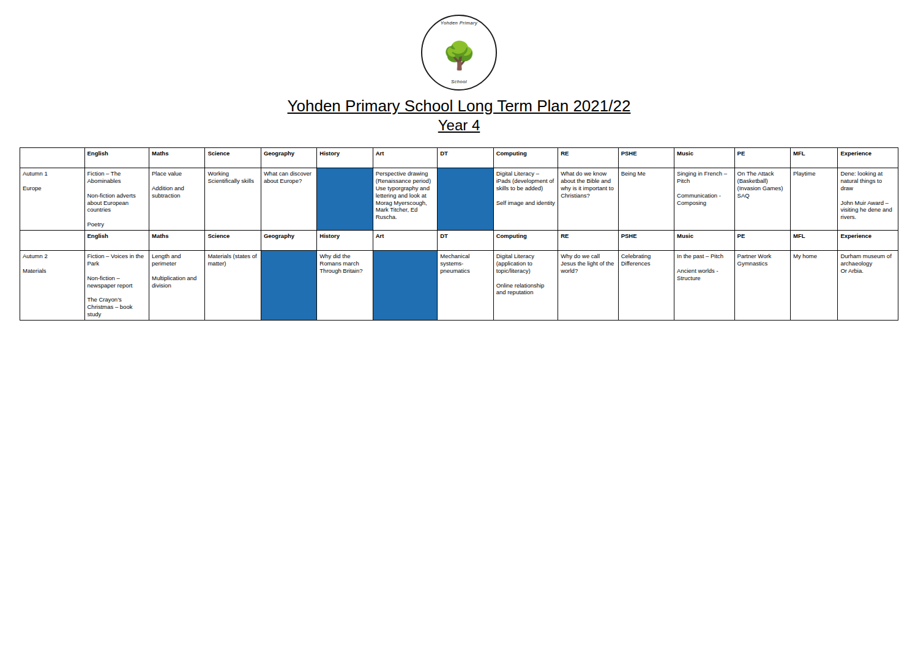Yohden Primary 🌳 School
Yohden Primary School Long Term Plan 2021/22
Year 4
| | English | Maths | Science | Geography | History | Art | DT | Computing | RE | PSHE | Music | PE | MFL | Experience |
| --- | --- | --- | --- | --- | --- | --- | --- | --- | --- | --- | --- | --- | --- | --- |
| Autumn 1 Europe | Fiction – The Abominables Non-fiction adverts about European countries Poetry | Place value Addition and subtraction | Working Scientifically skills | What can discover about Europe? | | Perspective drawing (Renaissance period) Use typorgraphy and lettering and look at Morag Myerscough, Mark Titcher, Ed Ruscha. | | Digital Literacy – iPads (development of skills to be added) Self image and identity | What do we know about the Bible and why is it important to Christians? | Being Me | Singing in French – Pitch Communication - Composing | On The Attack (Basketball) (Invasion Games) SAQ | Playtime | Dene: looking at natural things to draw John Muir Award – visiting he dene and rivers. |
| | English | Maths | Science | Geography | History | Art | DT | Computing | RE | PSHE | Music | PE | MFL | Experience |
| Autumn 2 Materials | Fiction – Voices in the Park Non-fiction – newspaper report The Crayon’s Christmas – book study | Length and perimeter Multiplication and division | Materials (states of matter) | | Why did the Romans march Through Britain? | | Mechanical systems- pneumatics | Digital Literacy (application to topic/literacy) Online relationship and reputation | Why do we call Jesus the light of the world? | Celebrating Differences | In the past – Pitch Ancient worlds - Structure | Partner Work Gymnastics | My home | Durham museum of archaeology Or Arbia. |